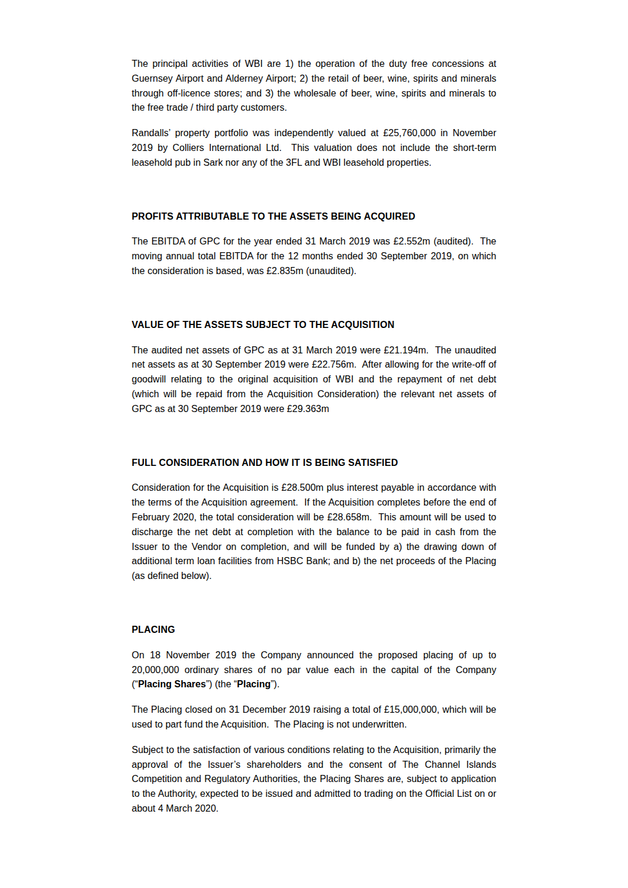The principal activities of WBI are 1) the operation of the duty free concessions at Guernsey Airport and Alderney Airport; 2) the retail of beer, wine, spirits and minerals through off-licence stores; and 3) the wholesale of beer, wine, spirits and minerals to the free trade / third party customers.
Randalls’ property portfolio was independently valued at £25,760,000 in November 2019 by Colliers International Ltd. This valuation does not include the short-term leasehold pub in Sark nor any of the 3FL and WBI leasehold properties.
Profits attributable to the assets being acquired
The EBITDA of GPC for the year ended 31 March 2019 was £2.552m (audited). The moving annual total EBITDA for the 12 months ended 30 September 2019, on which the consideration is based, was £2.835m (unaudited).
Value of the assets subject to the acquisition
The audited net assets of GPC as at 31 March 2019 were £21.194m. The unaudited net assets as at 30 September 2019 were £22.756m. After allowing for the write-off of goodwill relating to the original acquisition of WBI and the repayment of net debt (which will be repaid from the Acquisition Consideration) the relevant net assets of GPC as at 30 September 2019 were £29.363m
Full consideration and how it is being satisfied
Consideration for the Acquisition is £28.500m plus interest payable in accordance with the terms of the Acquisition agreement. If the Acquisition completes before the end of February 2020, the total consideration will be £28.658m. This amount will be used to discharge the net debt at completion with the balance to be paid in cash from the Issuer to the Vendor on completion, and will be funded by a) the drawing down of additional term loan facilities from HSBC Bank; and b) the net proceeds of the Placing (as defined below).
Placing
On 18 November 2019 the Company announced the proposed placing of up to 20,000,000 ordinary shares of no par value each in the capital of the Company (“Placing Shares”) (the “Placing”).
The Placing closed on 31 December 2019 raising a total of £15,000,000, which will be used to part fund the Acquisition. The Placing is not underwritten.
Subject to the satisfaction of various conditions relating to the Acquisition, primarily the approval of the Issuer’s shareholders and the consent of The Channel Islands Competition and Regulatory Authorities, the Placing Shares are, subject to application to the Authority, expected to be issued and admitted to trading on the Official List on or about 4 March 2020.